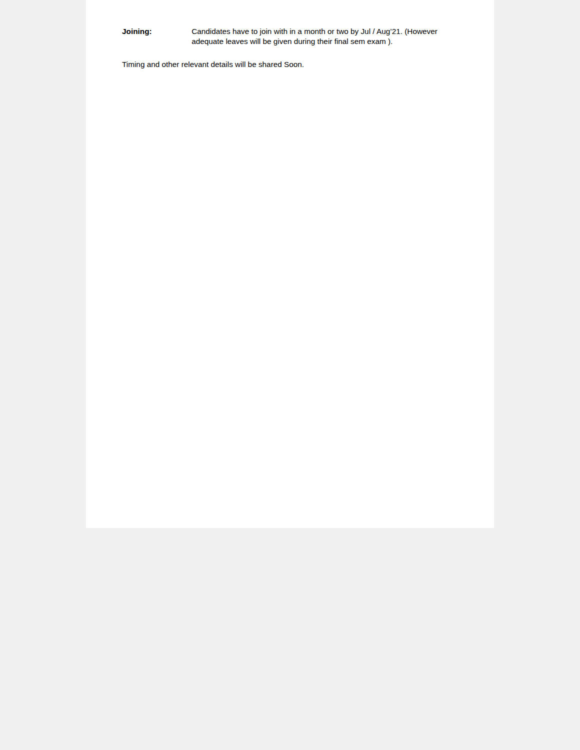Joining:
Candidates have to join with in a month or two by Jul / Aug’21. (However adequate leaves will be given during their final sem exam ).
Timing and other relevant details will be shared Soon.